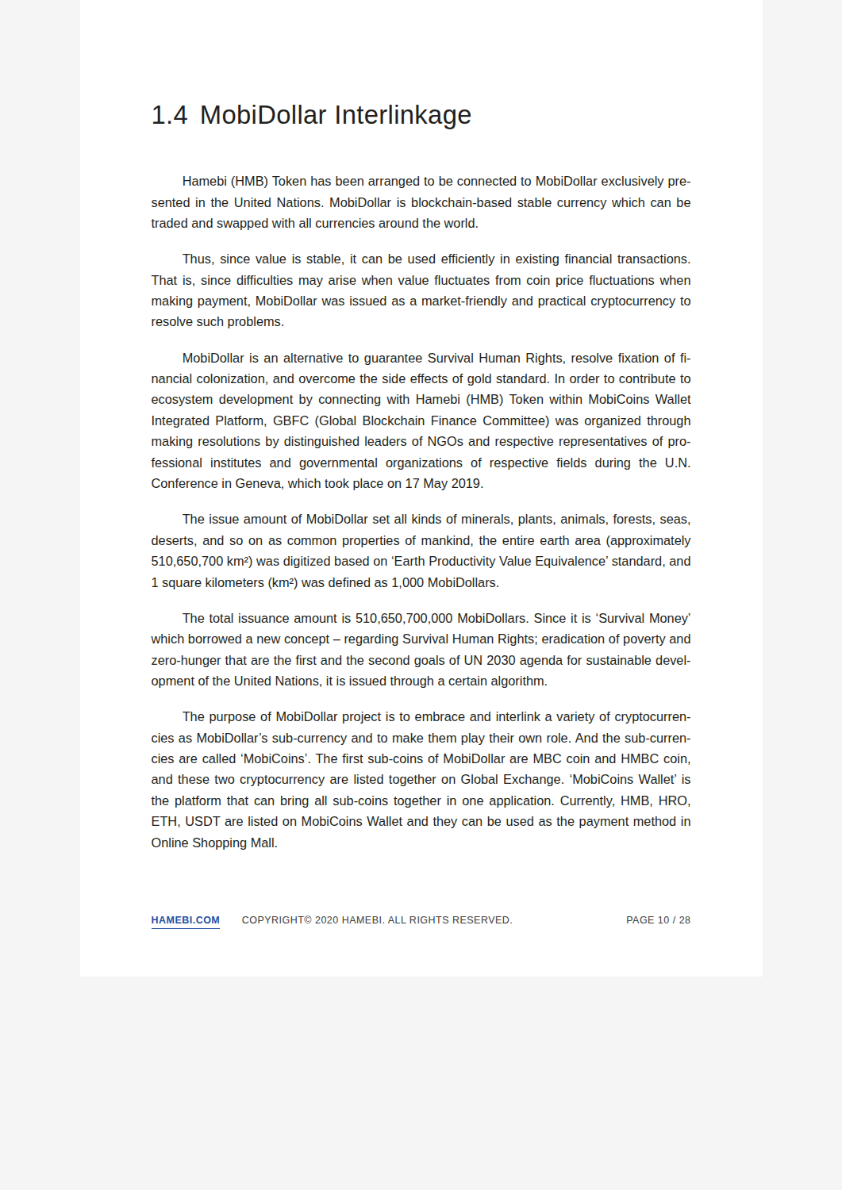1.4 MobiDollar Interlinkage
Hamebi (HMB) Token has been arranged to be connected to MobiDollar exclusively presented in the United Nations. MobiDollar is blockchain-based stable currency which can be traded and swapped with all currencies around the world.
Thus, since value is stable, it can be used efficiently in existing financial transactions. That is, since difficulties may arise when value fluctuates from coin price fluctuations when making payment, MobiDollar was issued as a market-friendly and practical cryptocurrency to resolve such problems.
MobiDollar is an alternative to guarantee Survival Human Rights, resolve fixation of financial colonization, and overcome the side effects of gold standard. In order to contribute to ecosystem development by connecting with Hamebi (HMB) Token within MobiCoins Wallet Integrated Platform, GBFC (Global Blockchain Finance Committee) was organized through making resolutions by distinguished leaders of NGOs and respective representatives of professional institutes and governmental organizations of respective fields during the U.N. Conference in Geneva, which took place on 17 May 2019.
The issue amount of MobiDollar set all kinds of minerals, plants, animals, forests, seas, deserts, and so on as common properties of mankind, the entire earth area (approximately 510,650,700 km²) was digitized based on ‘Earth Productivity Value Equivalence’ standard, and 1 square kilometers (km²) was defined as 1,000 MobiDollars.
The total issuance amount is 510,650,700,000 MobiDollars. Since it is ‘Survival Money’ which borrowed a new concept – regarding Survival Human Rights; eradication of poverty and zero-hunger that are the first and the second goals of UN 2030 agenda for sustainable development of the United Nations, it is issued through a certain algorithm.
The purpose of MobiDollar project is to embrace and interlink a variety of cryptocurrencies as MobiDollar’s sub-currency and to make them play their own role. And the sub-currencies are called ‘MobiCoins’. The first sub-coins of MobiDollar are MBC coin and HMBC coin, and these two cryptocurrency are listed together on Global Exchange. ‘MobiCoins Wallet’ is the platform that can bring all sub-coins together in one application. Currently, HMB, HRO, ETH, USDT are listed on MobiCoins Wallet and they can be used as the payment method in Online Shopping Mall.
HAMEBI.COM COPYRIGHT© 2020 HAMEBI. ALL RIGHTS RESERVED. PAGE 10 / 28